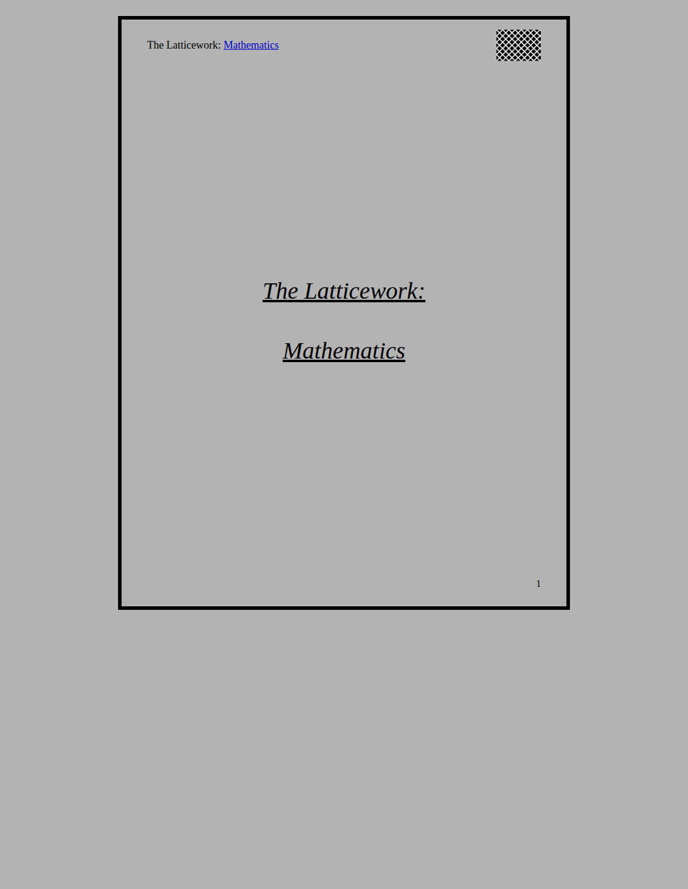The Latticework: Mathematics
The Latticework:
Mathematics
1